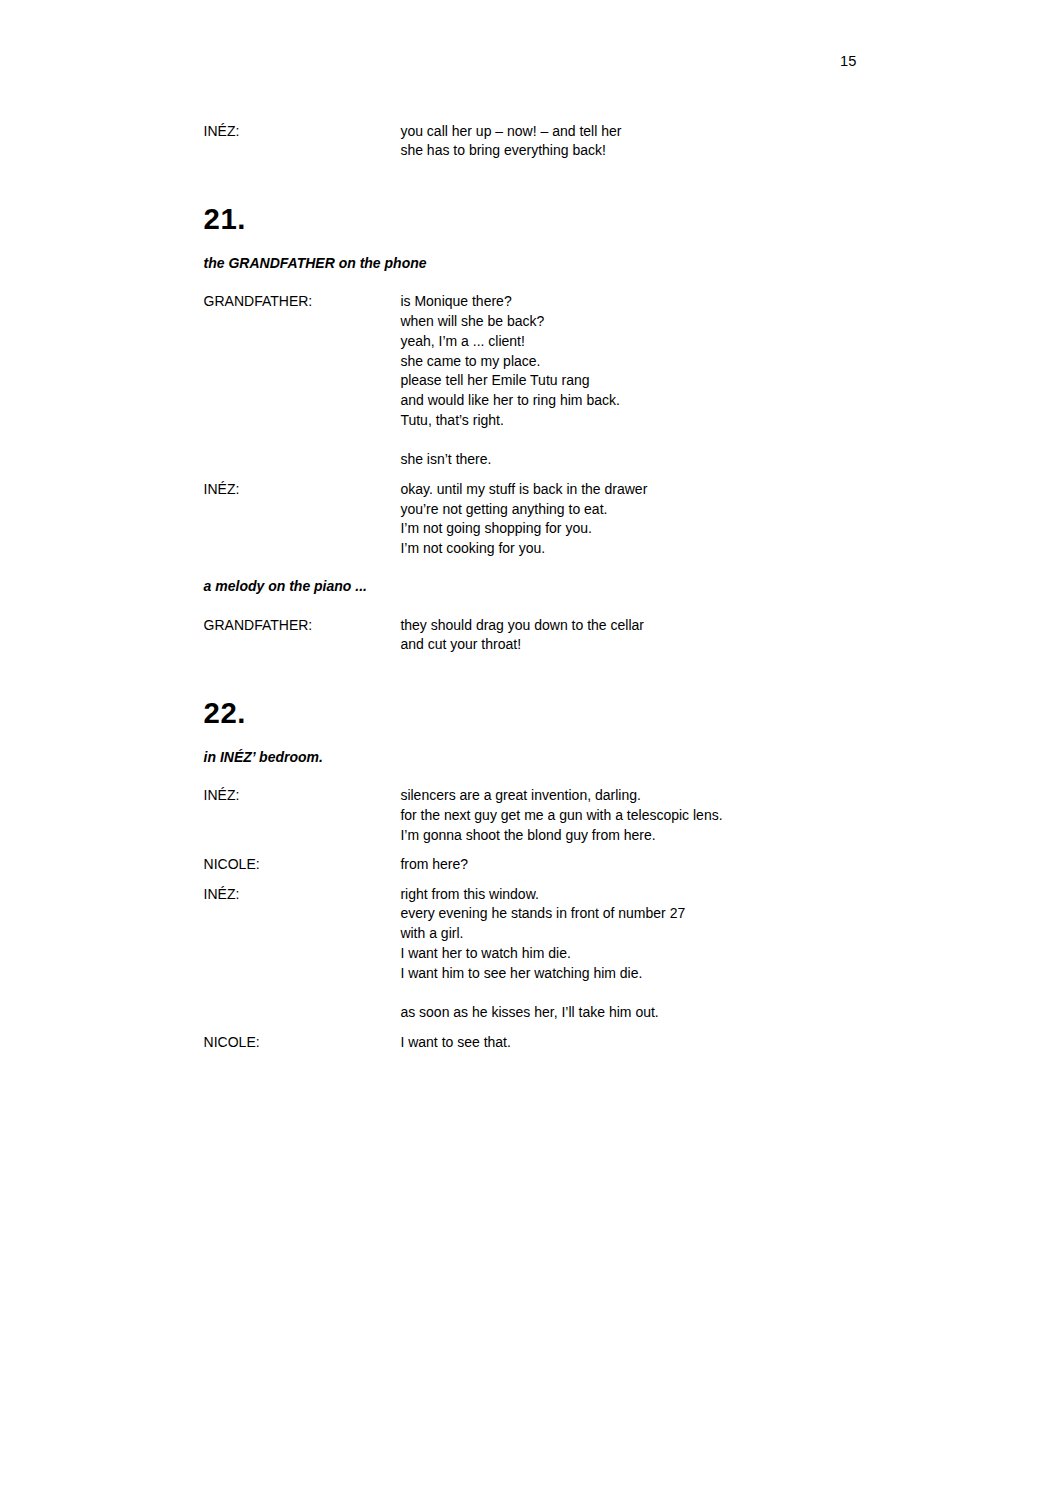15
| INÉZ: | you call her up – now! – and tell her she has to bring everything back! |
21.
the GRANDFATHER on the phone
| GRANDFATHER: | is Monique there? when will she be back? yeah, I’m a ... client! she came to my place. please tell her Emile Tutu rang and would like her to ring him back. Tutu, that’s right. she isn’t there. |
| INÉZ: | okay. until my stuff is back in the drawer you’re not getting anything to eat. I’m not going shopping for you. I’m not cooking for you. |
a melody on the piano ...
| GRANDFATHER: | they should drag you down to the cellar and cut your throat! |
22.
in INÉZ’ bedroom.
| INÉZ: | silencers are a great invention, darling. for the next guy get me a gun with a telescopic lens. I’m gonna shoot the blond guy from here. |
| NICOLE: | from here? |
| INÉZ: | right from this window. every evening he stands in front of number 27 with a girl. I want her to watch him die. I want him to see her watching him die. as soon as he kisses her, I’ll take him out. |
| NICOLE: | I want to see that. |